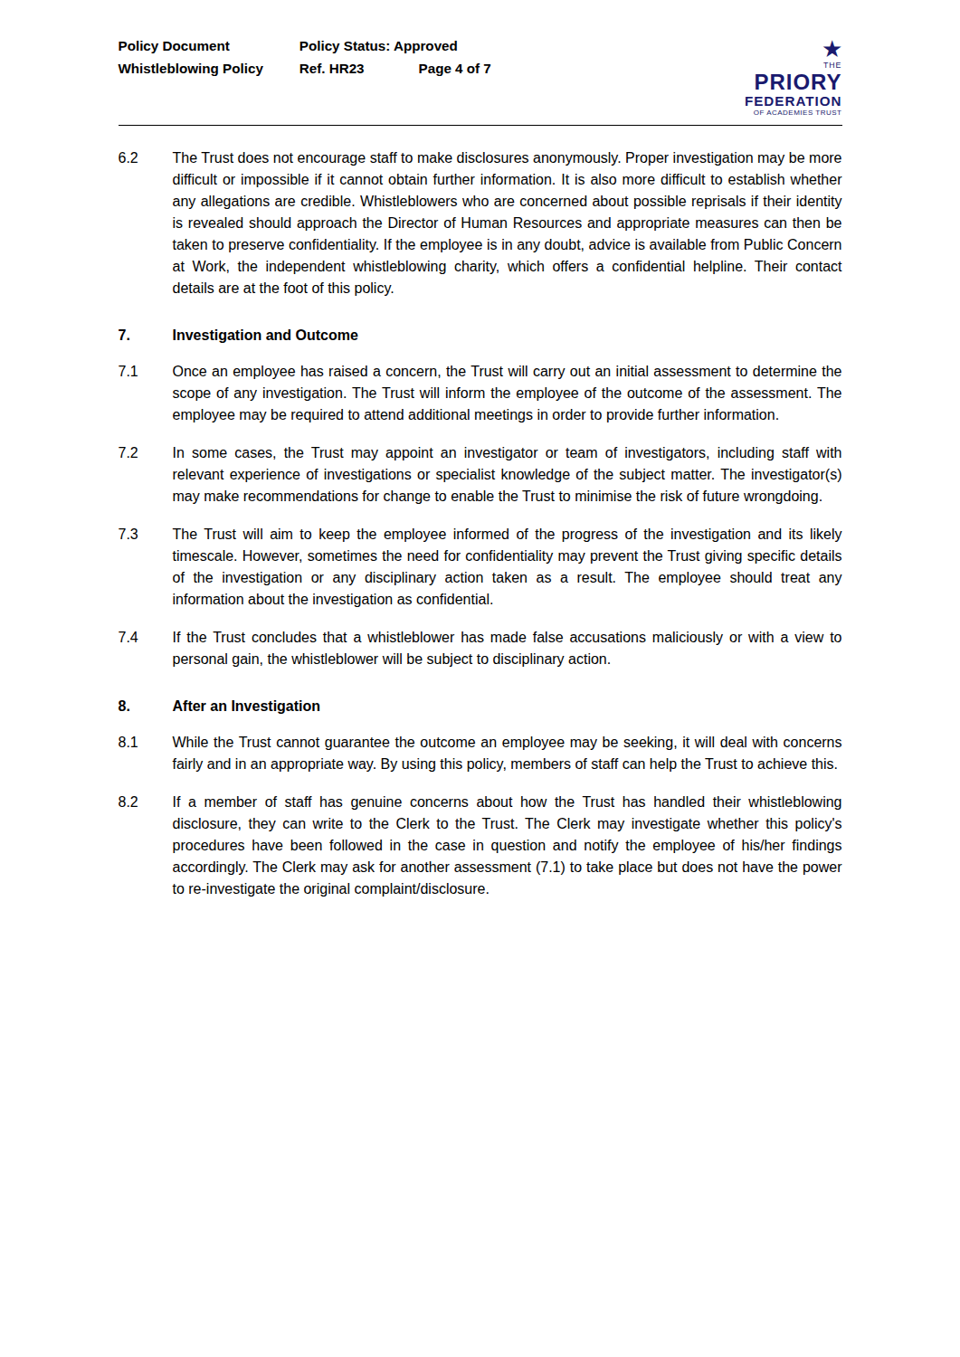Policy Document
Whistleblowing Policy
Policy Status: Approved
Ref. HR23 Page 4 of 7
★
THE
PRIORY
FEDERATION
OF ACADEMIES TRUST
6.2
The Trust does not encourage staff to make disclosures anonymously. Proper investigation may be more difficult or impossible if it cannot obtain further information. It is also more difficult to establish whether any allegations are credible. Whistleblowers who are concerned about possible reprisals if their identity is revealed should approach the Director of Human Resources and appropriate measures can then be taken to preserve confidentiality. If the employee is in any doubt, advice is available from Public Concern at Work, the independent whistleblowing charity, which offers a confidential helpline. Their contact details are at the foot of this policy.
7.
Investigation and Outcome
7.1
Once an employee has raised a concern, the Trust will carry out an initial assessment to determine the scope of any investigation. The Trust will inform the employee of the outcome of the assessment. The employee may be required to attend additional meetings in order to provide further information.
7.2
In some cases, the Trust may appoint an investigator or team of investigators, including staff with relevant experience of investigations or specialist knowledge of the subject matter. The investigator(s) may make recommendations for change to enable the Trust to minimise the risk of future wrongdoing.
7.3
The Trust will aim to keep the employee informed of the progress of the investigation and its likely timescale. However, sometimes the need for confidentiality may prevent the Trust giving specific details of the investigation or any disciplinary action taken as a result. The employee should treat any information about the investigation as confidential.
7.4
If the Trust concludes that a whistleblower has made false accusations maliciously or with a view to personal gain, the whistleblower will be subject to disciplinary action.
8.
After an Investigation
8.1
While the Trust cannot guarantee the outcome an employee may be seeking, it will deal with concerns fairly and in an appropriate way. By using this policy, members of staff can help the Trust to achieve this.
8.2
If a member of staff has genuine concerns about how the Trust has handled their whistleblowing disclosure, they can write to the Clerk to the Trust. The Clerk may investigate whether this policy's procedures have been followed in the case in question and notify the employee of his/her findings accordingly. The Clerk may ask for another assessment (7.1) to take place but does not have the power to re-investigate the original complaint/disclosure.